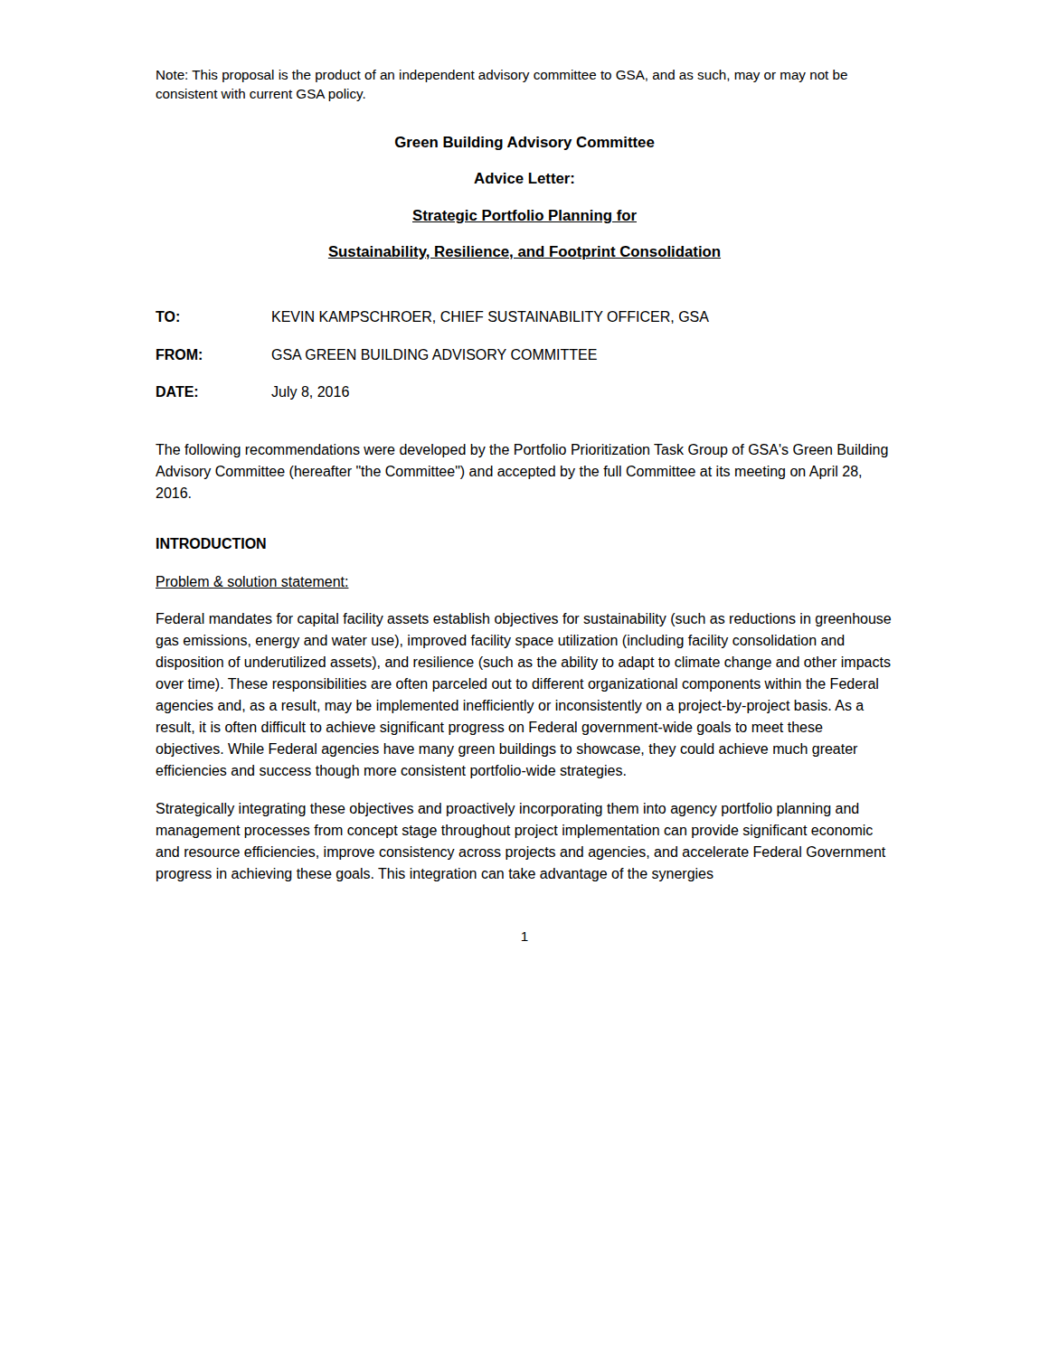Note: This proposal is the product of an independent advisory committee to GSA, and as such, may or may not be consistent with current GSA policy.
Green Building Advisory Committee
Advice Letter:
Strategic Portfolio Planning for
Sustainability, Resilience, and Footprint Consolidation
TO:
KEVIN KAMPSCHROER, CHIEF SUSTAINABILITY OFFICER, GSA
FROM:
GSA GREEN BUILDING ADVISORY COMMITTEE
DATE:
July 8, 2016
The following recommendations were developed by the Portfolio Prioritization Task Group of GSA's Green Building Advisory Committee (hereafter "the Committee") and accepted by the full Committee at its meeting on April 28, 2016.
INTRODUCTION
Problem & solution statement:
Federal mandates for capital facility assets establish objectives for sustainability (such as reductions in greenhouse gas emissions, energy and water use), improved facility space utilization (including facility consolidation and disposition of underutilized assets), and resilience (such as the ability to adapt to climate change and other impacts over time). These responsibilities are often parceled out to different organizational components within the Federal agencies and, as a result, may be implemented inefficiently or inconsistently on a project-by-project basis. As a result, it is often difficult to achieve significant progress on Federal government-wide goals to meet these objectives. While Federal agencies have many green buildings to showcase, they could achieve much greater efficiencies and success though more consistent portfolio-wide strategies.
Strategically integrating these objectives and proactively incorporating them into agency portfolio planning and management processes from concept stage throughout project implementation can provide significant economic and resource efficiencies, improve consistency across projects and agencies, and accelerate Federal Government progress in achieving these goals. This integration can take advantage of the synergies
1